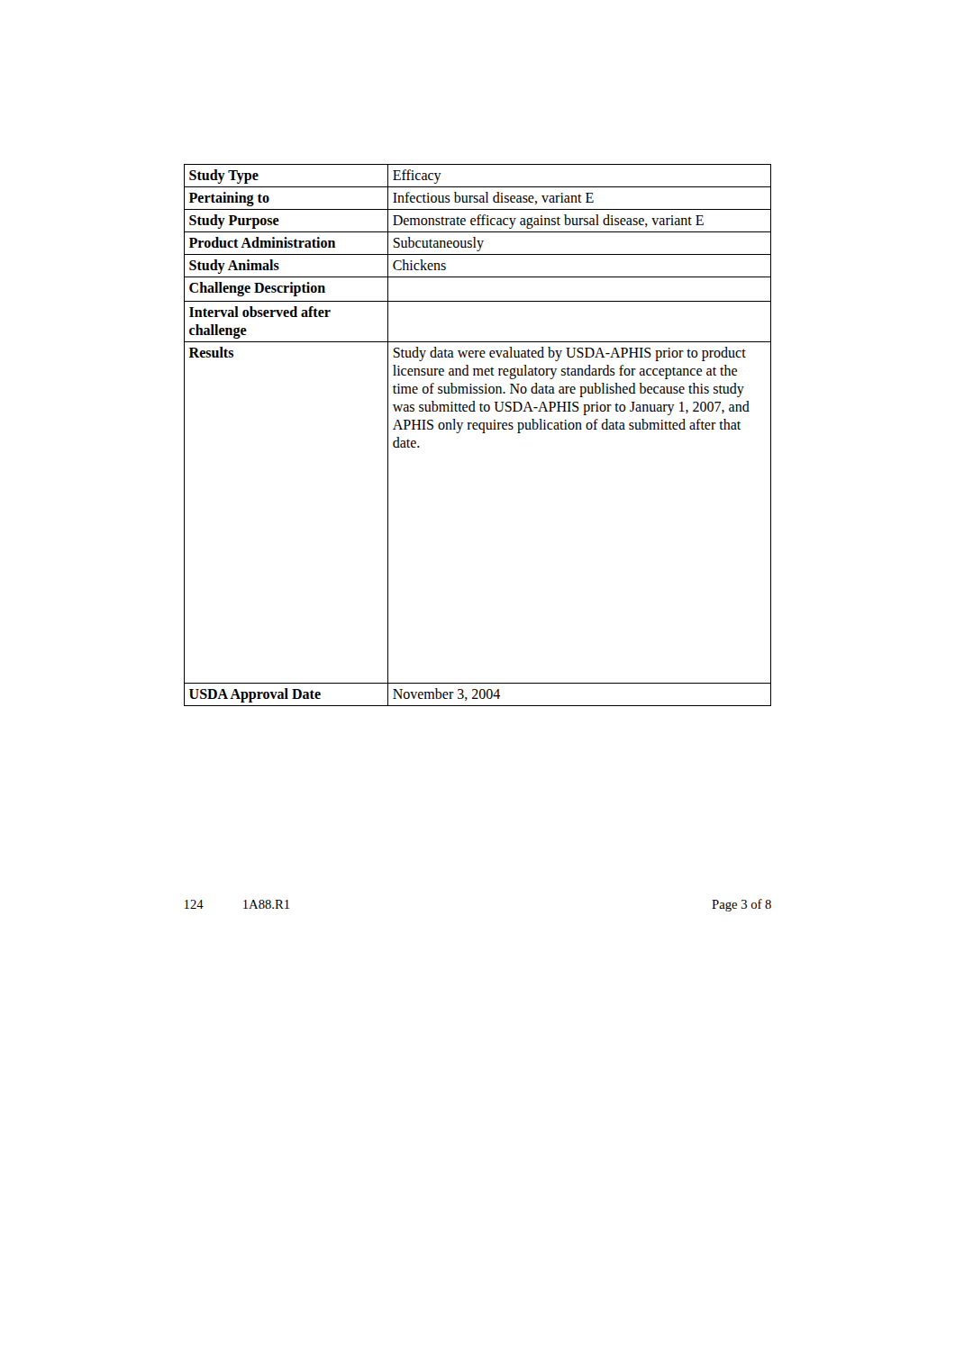| Study Type | Efficacy |
| Pertaining to | Infectious bursal disease, variant E |
| Study Purpose | Demonstrate efficacy against bursal disease, variant E |
| Product Administration | Subcutaneously |
| Study Animals | Chickens |
| Challenge Description | |
| Interval observed after challenge | |
| Results | Study data were evaluated by USDA-APHIS prior to product licensure and met regulatory standards for acceptance at the time of submission. No data are published because this study was submitted to USDA-APHIS prior to January 1, 2007, and APHIS only requires publication of data submitted after that date. |
| USDA Approval Date | November 3, 2004 |
124 1A88.R1 Page 3 of 8